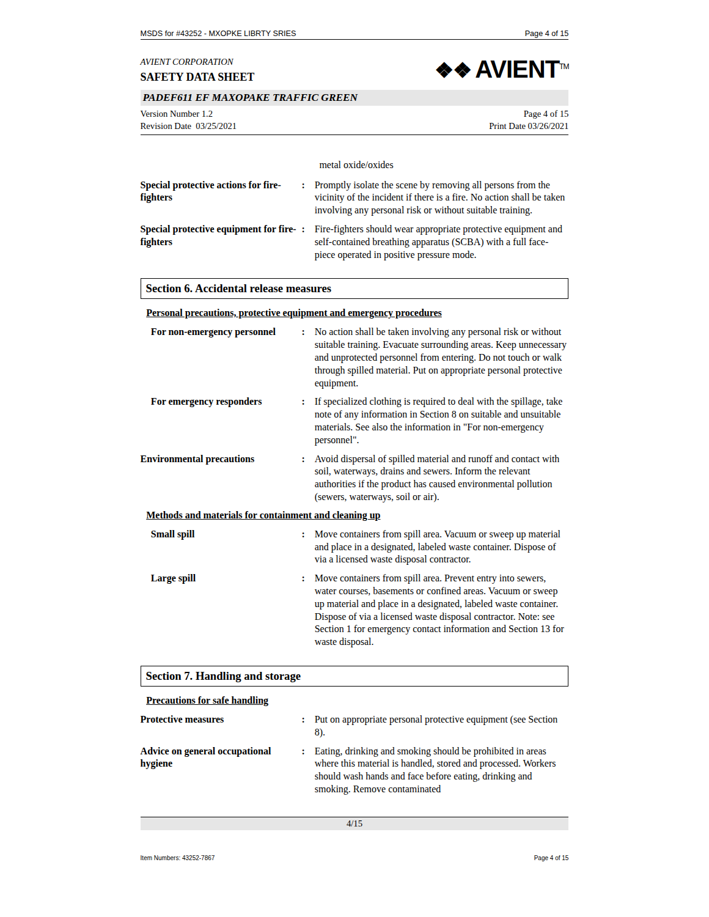MSDS for #43252 - MXOPKE LIBRTY SRIES
Page 4 of 15
AVIENT CORPORATION
SAFETY DATA SHEET
❖❖AVIENTTM
PADEF611 EF MAXOPAKE TRAFFIC GREEN
Version Number 1.2
Revision Date 03/25/2021
Page 4 of 15
Print Date 03/26/2021
metal oxide/oxides
| Special protective actions for fire-fighters | : | Promptly isolate the scene by removing all persons from the vicinity of the incident if there is a fire. No action shall be taken involving any personal risk or without suitable training. |
| Special protective equipment for fire-fighters | : | Fire-fighters should wear appropriate protective equipment and self-contained breathing apparatus (SCBA) with a full face-piece operated in positive pressure mode. |
Section 6. Accidental release measures
Personal precautions, protective equipment and emergency procedures
| For non-emergency personnel | : | No action shall be taken involving any personal risk or without suitable training. Evacuate surrounding areas. Keep unnecessary and unprotected personnel from entering. Do not touch or walk through spilled material. Put on appropriate personal protective equipment. |
| For emergency responders | : | If specialized clothing is required to deal with the spillage, take note of any information in Section 8 on suitable and unsuitable materials. See also the information in "For non-emergency personnel". |
| Environmental precautions | : | Avoid dispersal of spilled material and runoff and contact with soil, waterways, drains and sewers. Inform the relevant authorities if the product has caused environmental pollution (sewers, waterways, soil or air). |
Methods and materials for containment and cleaning up
| Small spill | : | Move containers from spill area. Vacuum or sweep up material and place in a designated, labeled waste container. Dispose of via a licensed waste disposal contractor. |
| Large spill | : | Move containers from spill area. Prevent entry into sewers, water courses, basements or confined areas. Vacuum or sweep up material and place in a designated, labeled waste container. Dispose of via a licensed waste disposal contractor. Note: see Section 1 for emergency contact information and Section 13 for waste disposal. |
Section 7. Handling and storage
Precautions for safe handling
| Protective measures | : | Put on appropriate personal protective equipment (see Section 8). |
| Advice on general occupational hygiene | : | Eating, drinking and smoking should be prohibited in areas where this material is handled, stored and processed. Workers should wash hands and face before eating, drinking and smoking. Remove contaminated |
4/15
Item Numbers: 43252-7867
Page 4 of 15